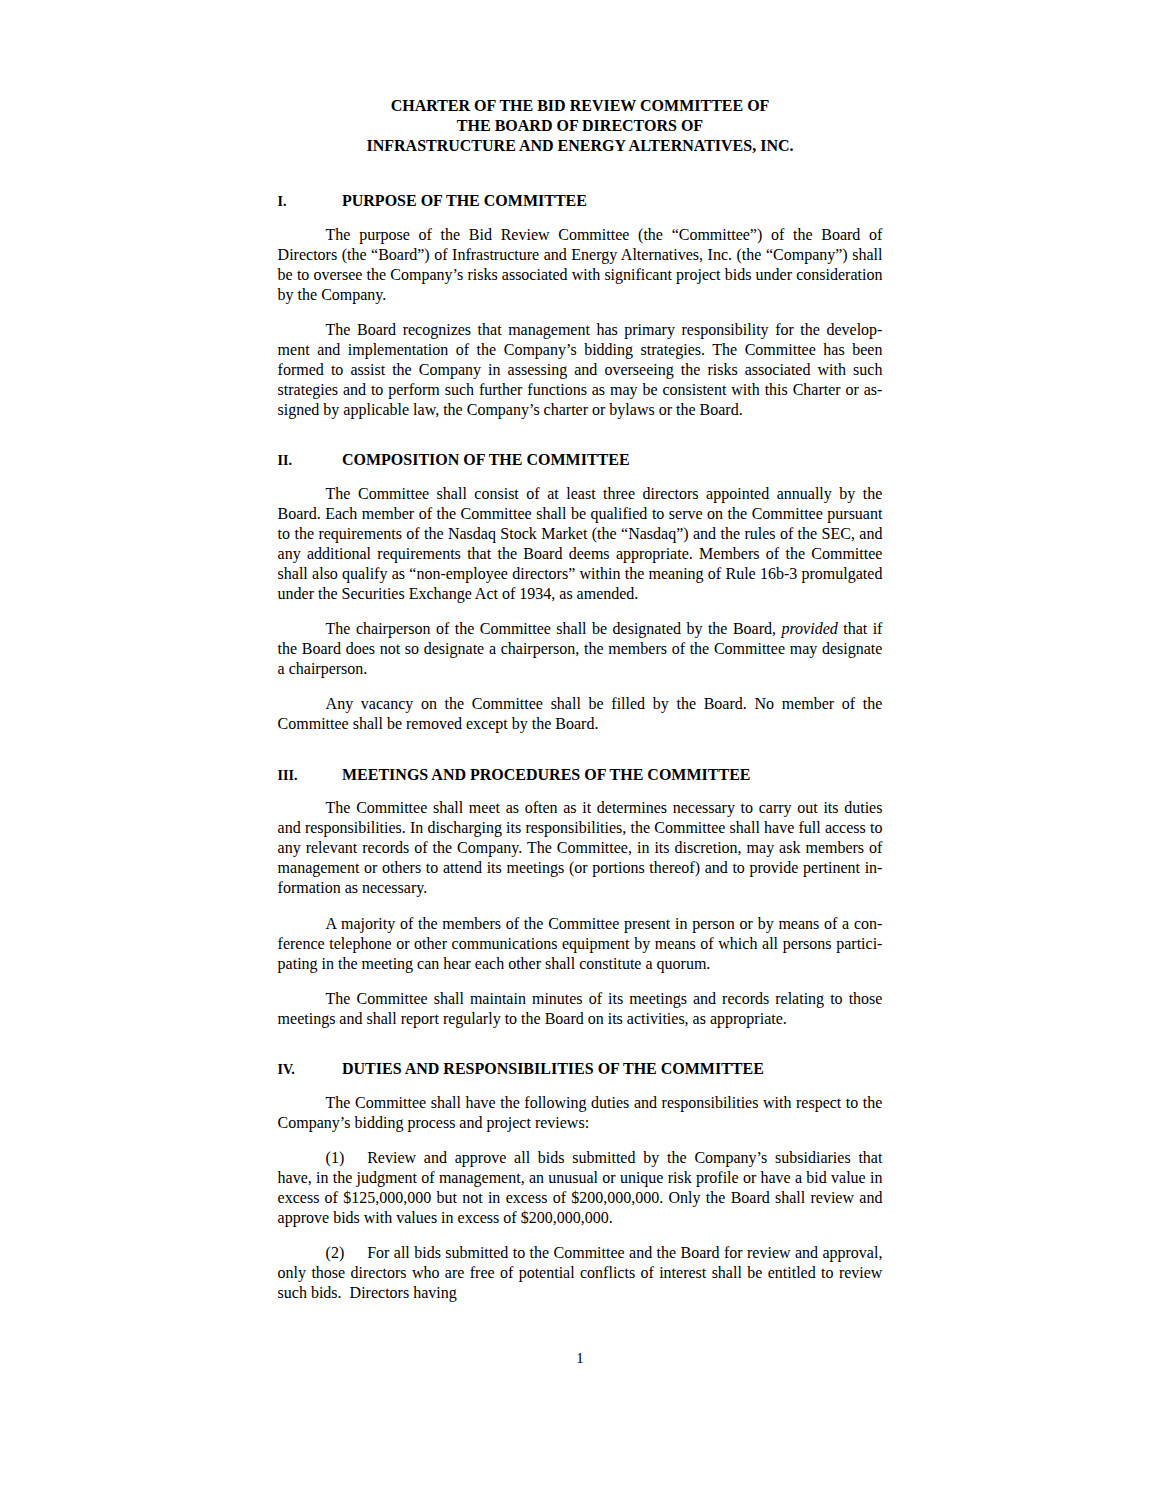Charter of the Bid Review Committee of The Board of Directors of Infrastructure and Energy Alternatives, Inc.
I. Purpose of the Committee
The purpose of the Bid Review Committee (the “Committee”) of the Board of Directors (the “Board”) of Infrastructure and Energy Alternatives, Inc. (the “Company”) shall be to oversee the Company’s risks associated with significant project bids under consideration by the Company.
The Board recognizes that management has primary responsibility for the development and implementation of the Company’s bidding strategies. The Committee has been formed to assist the Company in assessing and overseeing the risks associated with such strategies and to perform such further functions as may be consistent with this Charter or assigned by applicable law, the Company’s charter or bylaws or the Board.
II. Composition of the Committee
The Committee shall consist of at least three directors appointed annually by the Board. Each member of the Committee shall be qualified to serve on the Committee pursuant to the requirements of the Nasdaq Stock Market (the “Nasdaq”) and the rules of the SEC, and any additional requirements that the Board deems appropriate. Members of the Committee shall also qualify as “non-employee directors” within the meaning of Rule 16b-3 promulgated under the Securities Exchange Act of 1934, as amended.
The chairperson of the Committee shall be designated by the Board, provided that if the Board does not so designate a chairperson, the members of the Committee may designate a chairperson.
Any vacancy on the Committee shall be filled by the Board. No member of the Committee shall be removed except by the Board.
III. Meetings and Procedures of the Committee
The Committee shall meet as often as it determines necessary to carry out its duties and responsibilities. In discharging its responsibilities, the Committee shall have full access to any relevant records of the Company. The Committee, in its discretion, may ask members of management or others to attend its meetings (or portions thereof) and to provide pertinent information as necessary.
A majority of the members of the Committee present in person or by means of a conference telephone or other communications equipment by means of which all persons participating in the meeting can hear each other shall constitute a quorum.
The Committee shall maintain minutes of its meetings and records relating to those meetings and shall report regularly to the Board on its activities, as appropriate.
IV. Duties and Responsibilities of the Committee
The Committee shall have the following duties and responsibilities with respect to the Company’s bidding process and project reviews:
(1) Review and approve all bids submitted by the Company’s subsidiaries that have, in the judgment of management, an unusual or unique risk profile or have a bid value in excess of $125,000,000 but not in excess of $200,000,000. Only the Board shall review and approve bids with values in excess of $200,000,000.
(2) For all bids submitted to the Committee and the Board for review and approval, only those directors who are free of potential conflicts of interest shall be entitled to review such bids. Directors having
1